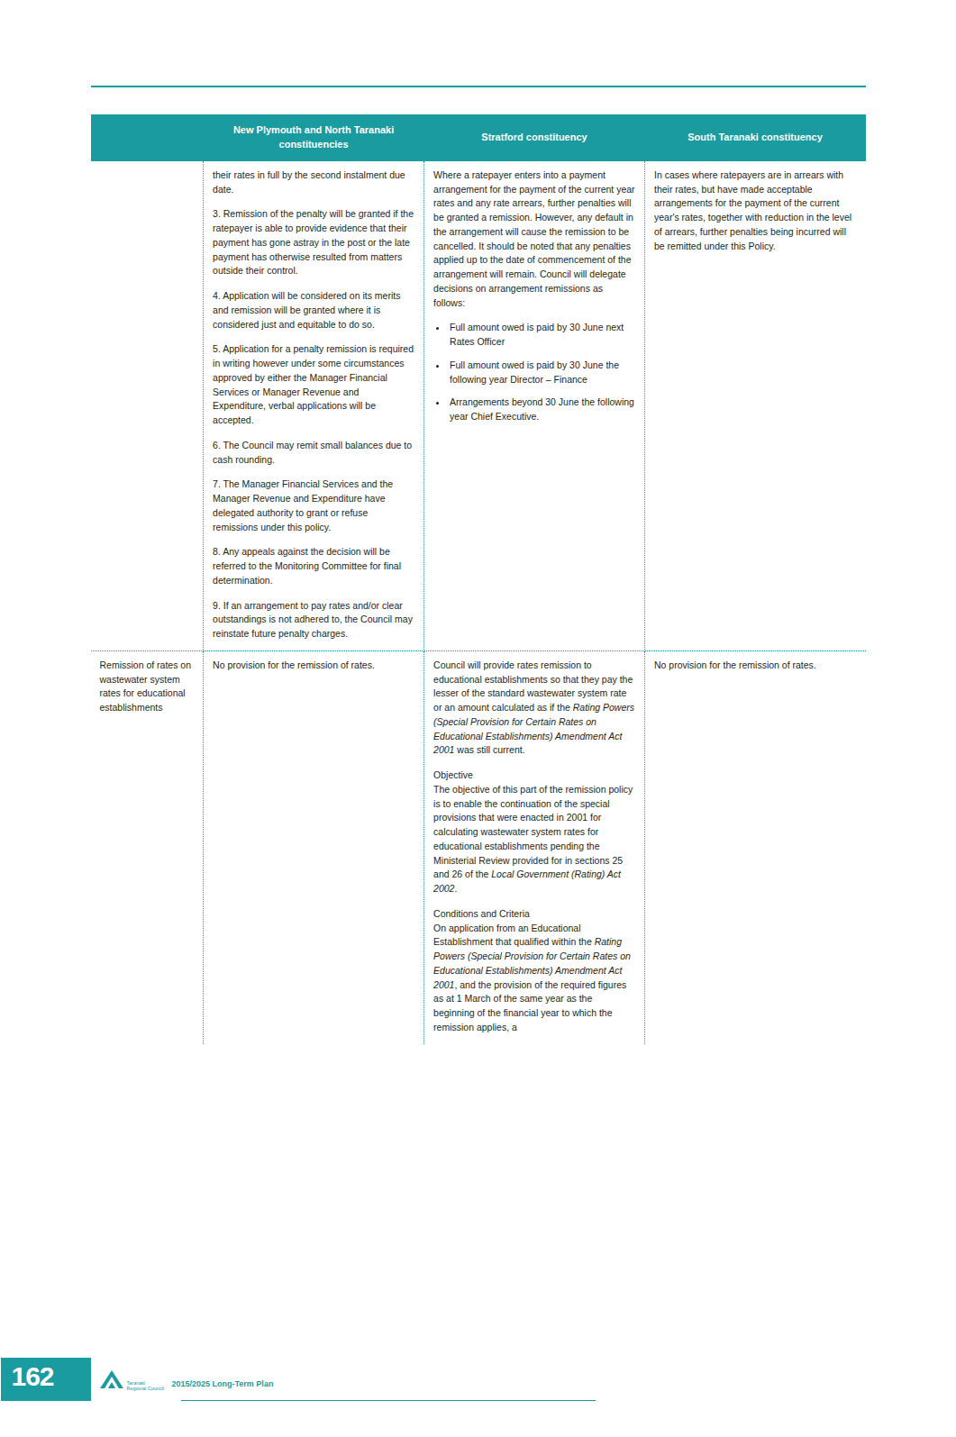| | New Plymouth and North Taranaki constituencies | Stratford constituency | South Taranaki constituency |
| --- | --- | --- | --- |
| | their rates in full by the second instalment due date. 3. Remission of the penalty will be granted if the ratepayer is able to provide evidence that their payment has gone astray in the post or the late payment has otherwise resulted from matters outside their control. 4. Application will be considered on its merits and remission will be granted where it is considered just and equitable to do so. 5. Application for a penalty remission is required in writing however under some circumstances approved by either the Manager Financial Services or Manager Revenue and Expenditure, verbal applications will be accepted. 6. The Council may remit small balances due to cash rounding. 7. The Manager Financial Services and the Manager Revenue and Expenditure have delegated authority to grant or refuse remissions under this policy. 8. Any appeals against the decision will be referred to the Monitoring Committee for final determination. 9. If an arrangement to pay rates and/or clear outstandings is not adhered to, the Council may reinstate future penalty charges. | Where a ratepayer enters into a payment arrangement for the payment of the current year rates and any rate arrears, further penalties will be granted a remission. However, any default in the arrangement will cause the remission to be cancelled. It should be noted that any penalties applied up to the date of commencement of the arrangement will remain. Council will delegate decisions on arrangement remissions as follows: Full amount owed is paid by 30 June next Rates Officer Full amount owed is paid by 30 June the following year Director – Finance Arrangements beyond 30 June the following year Chief Executive. | In cases where ratepayers are in arrears with their rates, but have made acceptable arrangements for the payment of the current year's rates, together with reduction in the level of arrears, further penalties being incurred will be remitted under this Policy. |
| Remission of rates on wastewater system rates for educational establishments | No provision for the remission of rates. | Council will provide rates remission to educational establishments so that they pay the lesser of the standard wastewater system rate or an amount calculated as if the Rating Powers (Special Provision for Certain Rates on Educational Establishments) Amendment Act 2001 was still current. Objective The objective of this part of the remission policy is to enable the continuation of the special provisions that were enacted in 2001 for calculating wastewater system rates for educational establishments pending the Ministerial Review provided for in sections 25 and 26 of the Local Government (Rating) Act 2002 . Conditions and Criteria On application from an Educational Establishment that qualified within the Rating Powers (Special Provision for Certain Rates on Educational Establishments) Amendment Act 2001 , and the provision of the required figures as at 1 March of the same year as the beginning of the financial year to which the remission applies, a | No provision for the remission of rates. |
162
Taranaki
Regional Council
2015/2025 Long-Term Plan